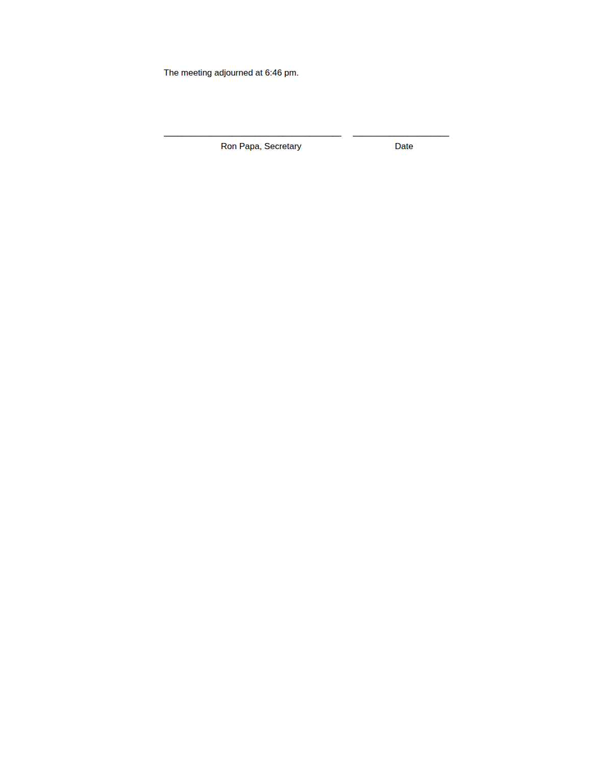The meeting adjourned at 6:46 pm.
| _______________________________________________ Ron Papa, Secretary | | _____________________ Date |